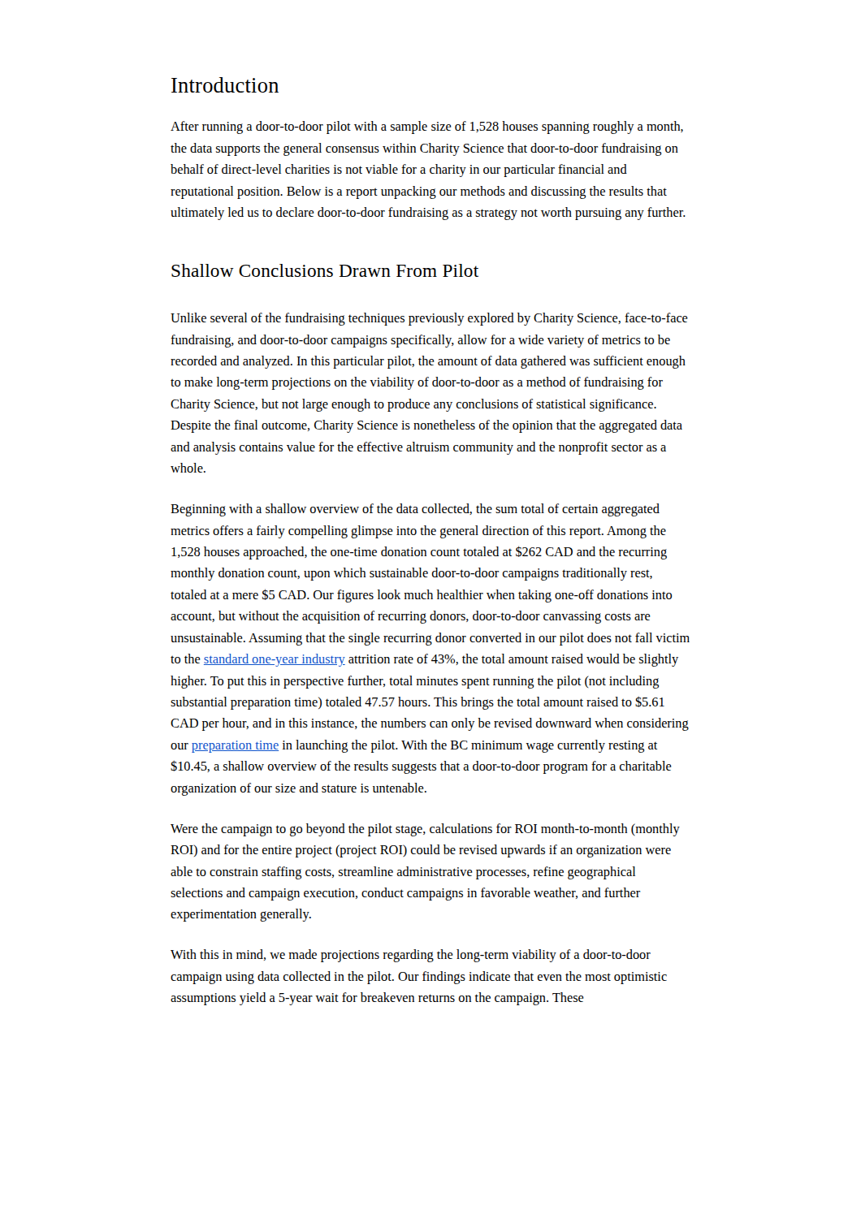Introduction
After running a door-to-door pilot with a sample size of 1,528 houses spanning roughly a month, the data supports the general consensus within Charity Science that door-to-door fundraising on behalf of direct-level charities is not viable for a charity in our particular financial and reputational position. Below is a report unpacking our methods and discussing the results that ultimately led us to declare door-to-door fundraising as a strategy not worth pursuing any further.
Shallow Conclusions Drawn From Pilot
Unlike several of the fundraising techniques previously explored by Charity Science, face-to-face fundraising, and door-to-door campaigns specifically, allow for a wide variety of metrics to be recorded and analyzed. In this particular pilot, the amount of data gathered was sufficient enough to make long-term projections on the viability of door-to-door as a method of fundraising for Charity Science, but not large enough to produce any conclusions of statistical significance. Despite the final outcome, Charity Science is nonetheless of the opinion that the aggregated data and analysis contains value for the effective altruism community and the nonprofit sector as a whole.
Beginning with a shallow overview of the data collected, the sum total of certain aggregated metrics offers a fairly compelling glimpse into the general direction of this report. Among the 1,528 houses approached, the one-time donation count totaled at $262 CAD and the recurring monthly donation count, upon which sustainable door-to-door campaigns traditionally rest, totaled at a mere $5 CAD. Our figures look much healthier when taking one-off donations into account, but without the acquisition of recurring donors, door-to-door canvassing costs are unsustainable. Assuming that the single recurring donor converted in our pilot does not fall victim to the standard one-year industry attrition rate of 43%, the total amount raised would be slightly higher. To put this in perspective further, total minutes spent running the pilot (not including substantial preparation time) totaled 47.57 hours. This brings the total amount raised to $5.61 CAD per hour, and in this instance, the numbers can only be revised downward when considering our preparation time in launching the pilot. With the BC minimum wage currently resting at $10.45, a shallow overview of the results suggests that a door-to-door program for a charitable organization of our size and stature is untenable.
Were the campaign to go beyond the pilot stage, calculations for ROI month-to-month (monthly ROI) and for the entire project (project ROI) could be revised upwards if an organization were able to constrain staffing costs, streamline administrative processes, refine geographical selections and campaign execution, conduct campaigns in favorable weather, and further experimentation generally.
With this in mind, we made projections regarding the long-term viability of a door-to-door campaign using data collected in the pilot. Our findings indicate that even the most optimistic assumptions yield a 5-year wait for breakeven returns on the campaign. These